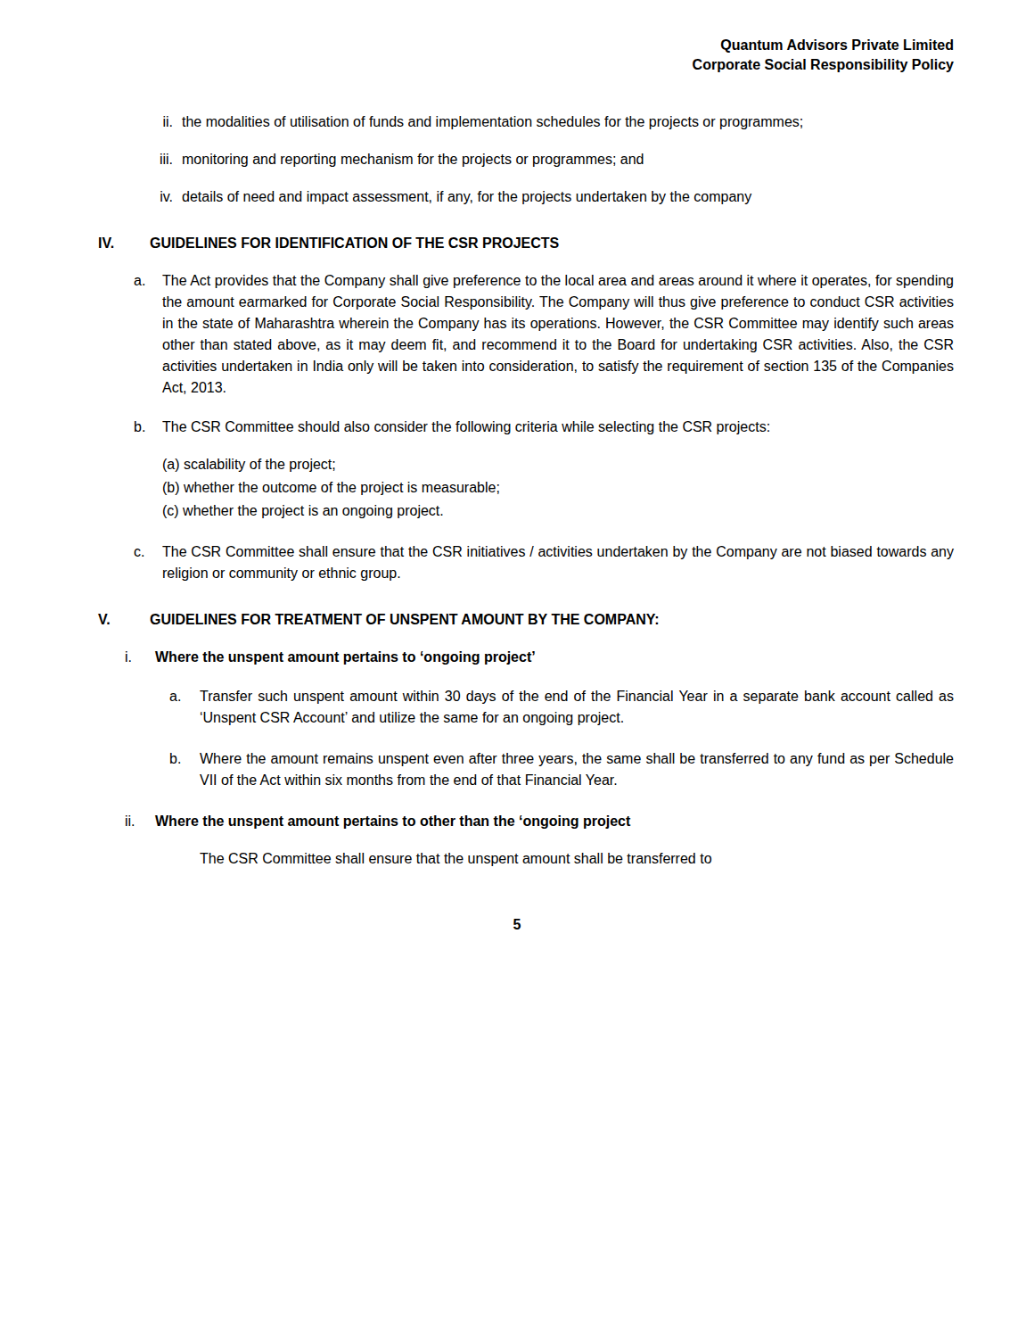Quantum Advisors Private Limited
Corporate Social Responsibility Policy
ii. the modalities of utilisation of funds and implementation schedules for the projects or programmes;
iii. monitoring and reporting mechanism for the projects or programmes; and
iv. details of need and impact assessment, if any, for the projects undertaken by the company
IV. Guidelines for identification of the CSR projects
a. The Act provides that the Company shall give preference to the local area and areas around it where it operates, for spending the amount earmarked for Corporate Social Responsibility. The Company will thus give preference to conduct CSR activities in the state of Maharashtra wherein the Company has its operations. However, the CSR Committee may identify such areas other than stated above, as it may deem fit, and recommend it to the Board for undertaking CSR activities. Also, the CSR activities undertaken in India only will be taken into consideration, to satisfy the requirement of section 135 of the Companies Act, 2013.
b. The CSR Committee should also consider the following criteria while selecting the CSR projects:
(a) scalability of the project;
(b) whether the outcome of the project is measurable;
(c) whether the project is an ongoing project.
c. The CSR Committee shall ensure that the CSR initiatives / activities undertaken by the Company are not biased towards any religion or community or ethnic group.
V. Guidelines for treatment of unspent amount by the Company:
i. Where the unspent amount pertains to ‘ongoing project’
a. Transfer such unspent amount within 30 days of the end of the Financial Year in a separate bank account called as ‘Unspent CSR Account’ and utilize the same for an ongoing project.
b. Where the amount remains unspent even after three years, the same shall be transferred to any fund as per Schedule VII of the Act within six months from the end of that Financial Year.
ii. Where the unspent amount pertains to other than the ‘ongoing project
The CSR Committee shall ensure that the unspent amount shall be transferred to
5